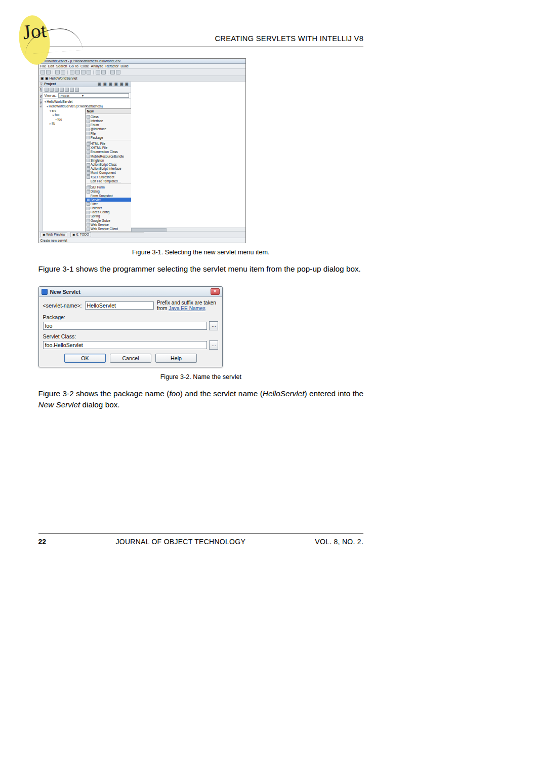Jot
Creating Servlets with IntelliJ V8
HelloWorldServlet - [D:\work\attaches\HelloWorldServ
File Edit Search Go To Code Analyze Refactor Build
▣ ▣ HelloWorldServlet
Project Structure
Project ▣ ▣ ▣ ▣ ▣ ▣
View as: Project ▾
HelloWorldServlet
HelloWorldServlet (D:\work\attaches\)
src
foo
foo
lib
New
Class
Interface
Enum
@Interface
File
Package
HTML File
XHTML File
Enumeration Class
MobileResourceBundle
Singleton
ActionScript Class
ActionScript Interface
Mxml Component
XSLT Stylesheet
Edit File Templates…
GUI Form
Dialog
Form Snapshot
Servlet
Filter
Listener
Faces Config
Spring
Google Guice
Web Service
Web Service Client
▣ Web Preview ▣ 6: TODO
Create new servlet
Figure 3-1. Selecting the new servlet menu item.
Figure 3-1 shows the programmer selecting the servlet menu item from the pop-up dialog box.
New Servlet ✕
<servlet-name>: Prefix and suffix are taken from Java EE Names
Package:
…
Servlet Class:
…
OK Cancel Help
Figure 3-2. Name the servlet
Figure 3-2 shows the package name (foo) and the servlet name (HelloServlet) entered into the New Servlet dialog box.
22 Journal of Object Technology Vol. 8, no. 2.